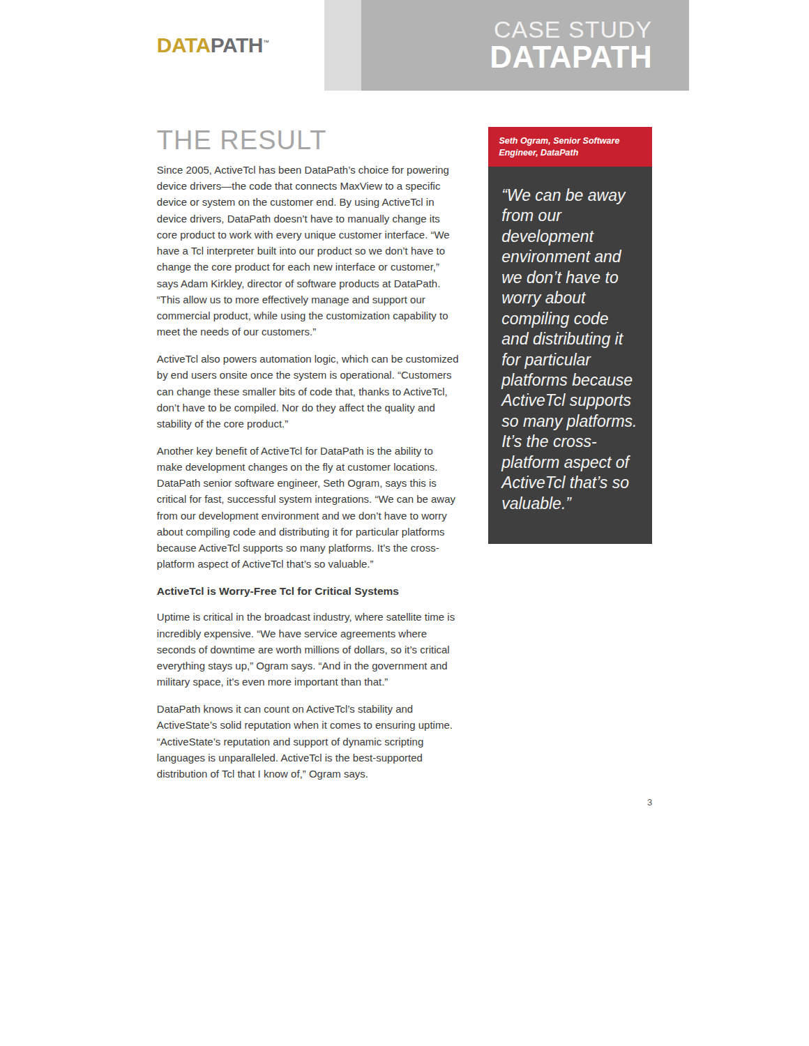DATA PATH™
CASE STUDY
DATAPATH
THE RESULT
Since 2005, ActiveTcl has been DataPath’s choice for powering device drivers—the code that connects MaxView to a specific device or system on the customer end. By using ActiveTcl in device drivers, DataPath doesn’t have to manually change its core product to work with every unique customer interface. “We have a Tcl interpreter built into our product so we don’t have to change the core product for each new interface or customer,” says Adam Kirkley, director of software products at DataPath. “This allow us to more effectively manage and support our commercial product, while using the customization capability to meet the needs of our customers.”
ActiveTcl also powers automation logic, which can be customized by end users onsite once the system is operational. “Customers can change these smaller bits of code that, thanks to ActiveTcl, don’t have to be compiled. Nor do they affect the quality and stability of the core product.”
Another key benefit of ActiveTcl for DataPath is the ability to make development changes on the fly at customer locations. DataPath senior software engineer, Seth Ogram, says this is critical for fast, successful system integrations. “We can be away from our development environment and we don’t have to worry about compiling code and distributing it for particular platforms because ActiveTcl supports so many platforms. It’s the cross-platform aspect of ActiveTcl that’s so valuable.”
ActiveTcl is Worry-Free Tcl for Critical Systems
Uptime is critical in the broadcast industry, where satellite time is incredibly expensive. “We have service agreements where seconds of downtime are worth millions of dollars, so it’s critical everything stays up,” Ogram says. “And in the government and military space, it’s even more important than that.”
DataPath knows it can count on ActiveTcl’s stability and ActiveState’s solid reputation when it comes to ensuring uptime. “ActiveState’s reputation and support of dynamic scripting languages is unparalleled. ActiveTcl is the best-supported distribution of Tcl that I know of,” Ogram says.
Seth Ogram, Senior Software Engineer, DataPath
“We can be away from our development environment and we don’t have to worry about compiling code and distributing it for particular platforms because ActiveTcl supports so many platforms. It’s the cross-platform aspect of ActiveTcl that’s so valuable.”
3